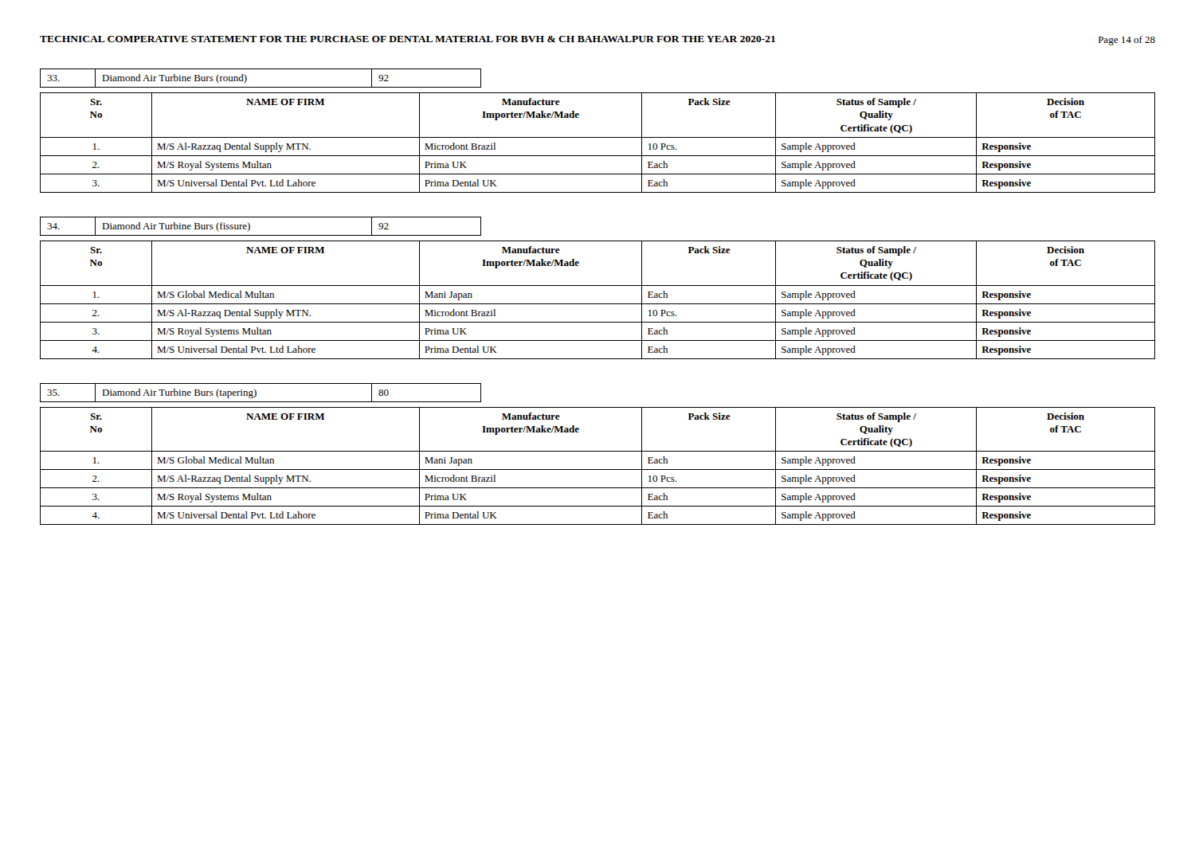Technical Comperative Statement for the Purchase of Dental Material for BVH & CH Bahawalpur for the Year 2020-21
Page 14 of 28
| 33. | Diamond Air Turbine Burs (round) | 92 |
| Sr. No | NAME OF FIRM | Manufacture Importer/Make/Made | Pack Size | Status of Sample / Quality Certificate (QC) | Decision of TAC |
| --- | --- | --- | --- | --- | --- |
| 1. | M/S Al-Razzaq Dental Supply MTN. | Microdont Brazil | 10 Pcs. | Sample Approved | Responsive |
| 2. | M/S Royal Systems Multan | Prima UK | Each | Sample Approved | Responsive |
| 3. | M/S Universal Dental Pvt. Ltd Lahore | Prima Dental UK | Each | Sample Approved | Responsive |
| 34. | Diamond Air Turbine Burs (fissure) | 92 |
| Sr. No | NAME OF FIRM | Manufacture Importer/Make/Made | Pack Size | Status of Sample / Quality Certificate (QC) | Decision of TAC |
| --- | --- | --- | --- | --- | --- |
| 1. | M/S Global Medical Multan | Mani Japan | Each | Sample Approved | Responsive |
| 2. | M/S Al-Razzaq Dental Supply MTN. | Microdont Brazil | 10 Pcs. | Sample Approved | Responsive |
| 3. | M/S Royal Systems Multan | Prima UK | Each | Sample Approved | Responsive |
| 4. | M/S Universal Dental Pvt. Ltd Lahore | Prima Dental UK | Each | Sample Approved | Responsive |
| 35. | Diamond Air Turbine Burs (tapering) | 80 |
| Sr. No | NAME OF FIRM | Manufacture Importer/Make/Made | Pack Size | Status of Sample / Quality Certificate (QC) | Decision of TAC |
| --- | --- | --- | --- | --- | --- |
| 1. | M/S Global Medical Multan | Mani Japan | Each | Sample Approved | Responsive |
| 2. | M/S Al-Razzaq Dental Supply MTN. | Microdont Brazil | 10 Pcs. | Sample Approved | Responsive |
| 3. | M/S Royal Systems Multan | Prima UK | Each | Sample Approved | Responsive |
| 4. | M/S Universal Dental Pvt. Ltd Lahore | Prima Dental UK | Each | Sample Approved | Responsive |